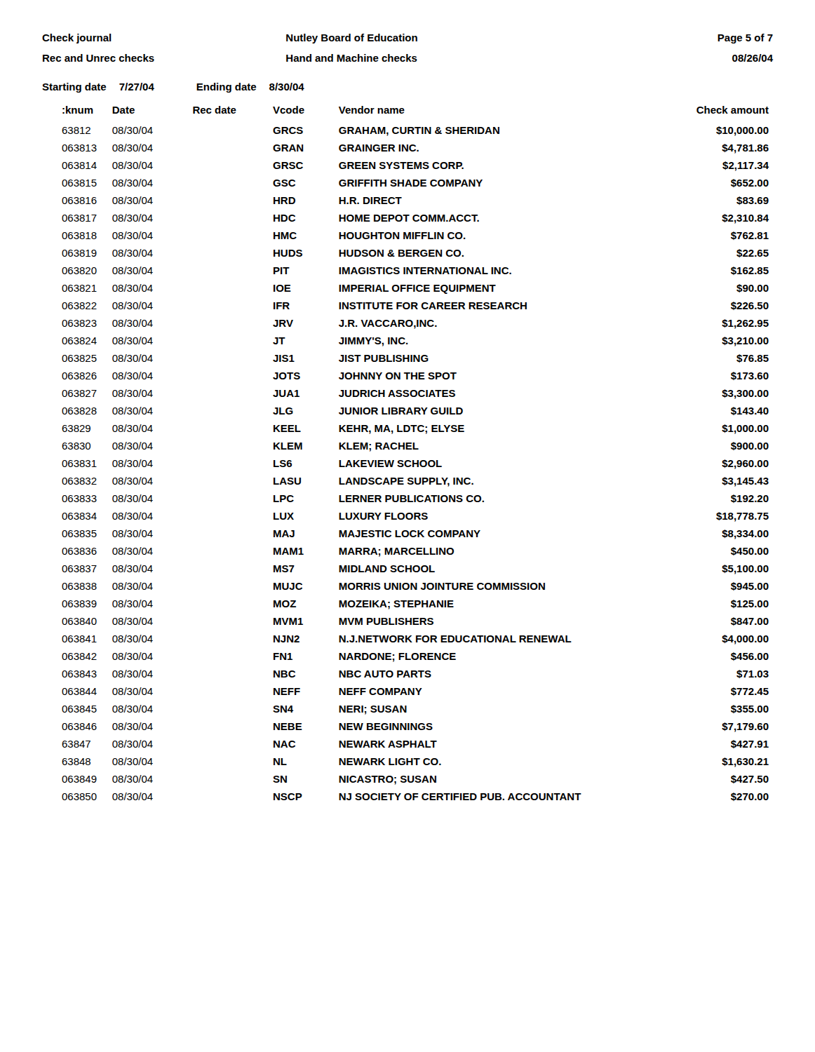Check journal
Nutley Board of Education
Page 5 of 7
Rec and Unrec checks
Hand and Machine checks
08/26/04
Starting date 7/27/04 Ending date 8/30/04
| :knum | Date | Rec date | Vcode | Vendor name | Check amount |
| --- | --- | --- | --- | --- | --- |
| 63812 | 08/30/04 | | GRCS | GRAHAM, CURTIN & SHERIDAN | $10,000.00 |
| 063813 | 08/30/04 | | GRAN | GRAINGER INC. | $4,781.86 |
| 063814 | 08/30/04 | | GRSC | GREEN SYSTEMS CORP. | $2,117.34 |
| 063815 | 08/30/04 | | GSC | GRIFFITH SHADE COMPANY | $652.00 |
| 063816 | 08/30/04 | | HRD | H.R. DIRECT | $83.69 |
| 063817 | 08/30/04 | | HDC | HOME DEPOT COMM.ACCT. | $2,310.84 |
| 063818 | 08/30/04 | | HMC | HOUGHTON MIFFLIN CO. | $762.81 |
| 063819 | 08/30/04 | | HUDS | HUDSON & BERGEN CO. | $22.65 |
| 063820 | 08/30/04 | | PIT | IMAGISTICS INTERNATIONAL INC. | $162.85 |
| 063821 | 08/30/04 | | IOE | IMPERIAL OFFICE EQUIPMENT | $90.00 |
| 063822 | 08/30/04 | | IFR | INSTITUTE FOR CAREER RESEARCH | $226.50 |
| 063823 | 08/30/04 | | JRV | J.R. VACCARO,INC. | $1,262.95 |
| 063824 | 08/30/04 | | JT | JIMMY'S, INC. | $3,210.00 |
| 063825 | 08/30/04 | | JIS1 | JIST PUBLISHING | $76.85 |
| 063826 | 08/30/04 | | JOTS | JOHNNY ON THE SPOT | $173.60 |
| 063827 | 08/30/04 | | JUA1 | JUDRICH ASSOCIATES | $3,300.00 |
| 063828 | 08/30/04 | | JLG | JUNIOR LIBRARY GUILD | $143.40 |
| 63829 | 08/30/04 | | KEEL | KEHR, MA, LDTC; ELYSE | $1,000.00 |
| 63830 | 08/30/04 | | KLEM | KLEM; RACHEL | $900.00 |
| 063831 | 08/30/04 | | LS6 | LAKEVIEW SCHOOL | $2,960.00 |
| 063832 | 08/30/04 | | LASU | LANDSCAPE SUPPLY, INC. | $3,145.43 |
| 063833 | 08/30/04 | | LPC | LERNER PUBLICATIONS CO. | $192.20 |
| 063834 | 08/30/04 | | LUX | LUXURY FLOORS | $18,778.75 |
| 063835 | 08/30/04 | | MAJ | MAJESTIC LOCK COMPANY | $8,334.00 |
| 063836 | 08/30/04 | | MAM1 | MARRA; MARCELLINO | $450.00 |
| 063837 | 08/30/04 | | MS7 | MIDLAND SCHOOL | $5,100.00 |
| 063838 | 08/30/04 | | MUJC | MORRIS UNION JOINTURE COMMISSION | $945.00 |
| 063839 | 08/30/04 | | MOZ | MOZEIKA; STEPHANIE | $125.00 |
| 063840 | 08/30/04 | | MVM1 | MVM PUBLISHERS | $847.00 |
| 063841 | 08/30/04 | | NJN2 | N.J.NETWORK FOR EDUCATIONAL RENEWAL | $4,000.00 |
| 063842 | 08/30/04 | | FN1 | NARDONE; FLORENCE | $456.00 |
| 063843 | 08/30/04 | | NBC | NBC AUTO PARTS | $71.03 |
| 063844 | 08/30/04 | | NEFF | NEFF COMPANY | $772.45 |
| 063845 | 08/30/04 | | SN4 | NERI; SUSAN | $355.00 |
| 063846 | 08/30/04 | | NEBE | NEW BEGINNINGS | $7,179.60 |
| 63847 | 08/30/04 | | NAC | NEWARK ASPHALT | $427.91 |
| 63848 | 08/30/04 | | NL | NEWARK LIGHT CO. | $1,630.21 |
| 063849 | 08/30/04 | | SN | NICASTRO; SUSAN | $427.50 |
| 063850 | 08/30/04 | | NSCP | NJ SOCIETY OF CERTIFIED PUB. ACCOUNTANT | $270.00 |